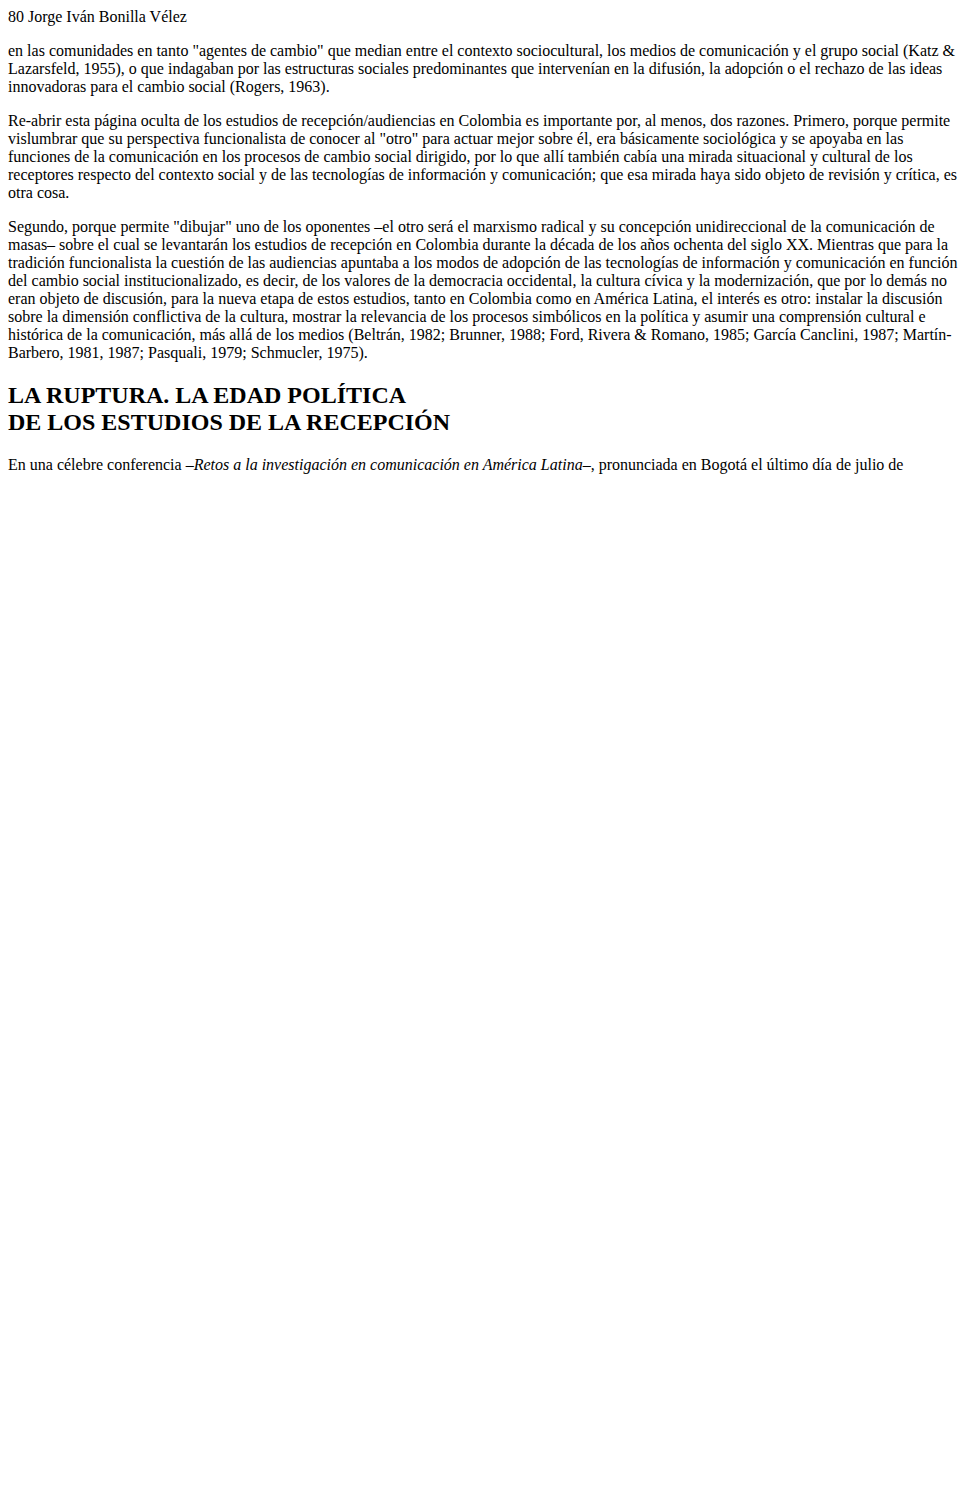80 Jorge Iván Bonilla Vélez
en las comunidades en tanto "agentes de cambio" que median entre el contexto sociocultural, los medios de comunicación y el grupo social (Katz & Lazarsfeld, 1955), o que indagaban por las estructuras sociales predominantes que intervenían en la difusión, la adopción o el rechazo de las ideas innovadoras para el cambio social (Rogers, 1963).
Re-abrir esta página oculta de los estudios de recepción/audiencias en Colombia es importante por, al menos, dos razones. Primero, porque permite vislumbrar que su perspectiva funcionalista de conocer al "otro" para actuar mejor sobre él, era básicamente sociológica y se apoyaba en las funciones de la comunicación en los procesos de cambio social dirigido, por lo que allí también cabía una mirada situacional y cultural de los receptores respecto del contexto social y de las tecnologías de información y comunicación; que esa mirada haya sido objeto de revisión y crítica, es otra cosa.
Segundo, porque permite "dibujar" uno de los oponentes –el otro será el marxismo radical y su concepción unidireccional de la comunicación de masas– sobre el cual se levantarán los estudios de recepción en Colombia durante la década de los años ochenta del siglo XX. Mientras que para la tradición funcionalista la cuestión de las audiencias apuntaba a los modos de adopción de las tecnologías de información y comunicación en función del cambio social institucionalizado, es decir, de los valores de la democracia occidental, la cultura cívica y la modernización, que por lo demás no eran objeto de discusión, para la nueva etapa de estos estudios, tanto en Colombia como en América Latina, el interés es otro: instalar la discusión sobre la dimensión conflictiva de la cultura, mostrar la relevancia de los procesos simbólicos en la política y asumir una comprensión cultural e histórica de la comunicación, más allá de los medios (Beltrán, 1982; Brunner, 1988; Ford, Rivera & Romano, 1985; García Canclini, 1987; Martín-Barbero, 1981, 1987; Pasquali, 1979; Schmucler, 1975).
LA RUPTURA. LA EDAD POLÍTICA
DE LOS ESTUDIOS DE LA RECEPCIÓN
En una célebre conferencia –Retos a la investigación en comunicación en América Latina–, pronunciada en Bogotá el último día de julio de